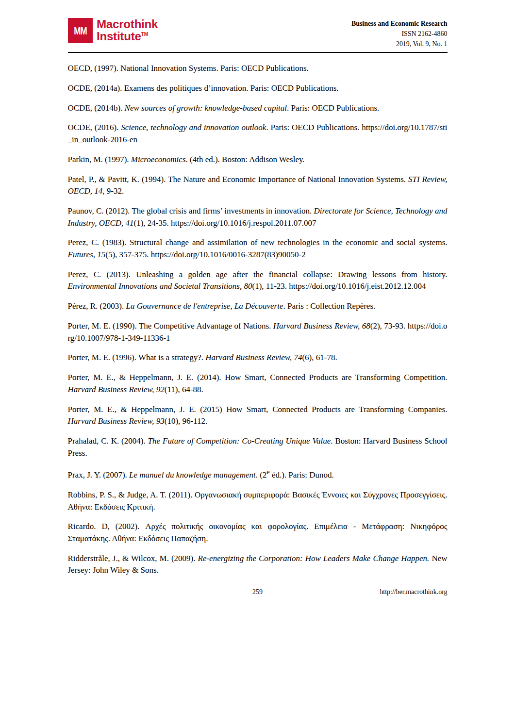MM
Macrothink InstituteTM
Business and Economic Research
ISSN 2162-4860
2019, Vol. 9, No. 1
OECD, (1997). National Innovation Systems. Paris: OECD Publications.
OCDE, (2014a). Examens des politiques d’innovation. Paris: OECD Publications.
OCDE, (2014b). New sources of growth: knowledge-based capital. Paris: OECD Publications.
OCDE, (2016). Science, technology and innovation outlook. Paris: OECD Publications. https://doi.org/10.1787/sti_in_outlook-2016-en
Parkin, M. (1997). Microeconomics. (4th ed.). Boston: Addison Wesley.
Patel, P., & Pavitt, K. (1994). The Nature and Economic Importance of National Innovation Systems. STI Review, OECD, 14, 9-32.
Paunov, C. (2012). The global crisis and firms’ investments in innovation. Directorate for Science, Technology and Industry, OECD, 41(1), 24-35. https://doi.org/10.1016/j.respol.2011.07.007
Perez, C. (1983). Structural change and assimilation of new technologies in the economic and social systems. Futures, 15(5), 357-375. https://doi.org/10.1016/0016-3287(83)90050-2
Perez, C. (2013). Unleashing a golden age after the financial collapse: Drawing lessons from history. Environmental Innovations and Societal Transitions, 80(1), 11-23. https://doi.org/10.1016/j.eist.2012.12.004
Pérez, R. (2003). La Gouvernance de l'entreprise, La Découverte. Paris : Collection Repères.
Porter, M. E. (1990). The Competitive Advantage of Nations. Harvard Business Review, 68(2), 73-93. https://doi.org/10.1007/978-1-349-11336-1
Porter, M. E. (1996). What is a strategy?. Harvard Business Review, 74(6), 61-78.
Porter, M. E., & Heppelmann, J. E. (2014). How Smart, Connected Products are Transforming Competition. Harvard Business Review, 92(11), 64-88.
Porter, M. E., & Heppelmann, J. E. (2015) How Smart, Connected Products are Transforming Companies. Harvard Business Review, 93(10), 96-112.
Prahalad, C. K. (2004). The Future of Competition: Co-Creating Unique Value. Boston: Harvard Business School Press.
Prax, J. Y. (2007). Le manuel du knowledge management. (2e éd.). Paris: Dunod.
Robbins, P. S., & Judge, A. T. (2011). Οργανωσιακή συμπεριφορά: Βασικές Έννοιες και Σύγχρονες Προσεγγίσεις. Αθήνα: Εκδόσεις Κριτική.
Ricardo. D, (2002). Αρχές πολιτικής οικονομίας και φορολογίας. Επιμέλεια - Μετάφραση: Νικηφόρος Σταματάκης. Αθήνα: Εκδόσεις Παπαζήση.
Ridderstråle, J., & Wilcox, M. (2009). Re-energizing the Corporation: How Leaders Make Change Happen. New Jersey: John Wiley & Sons.
259 http://ber.macrothink.org